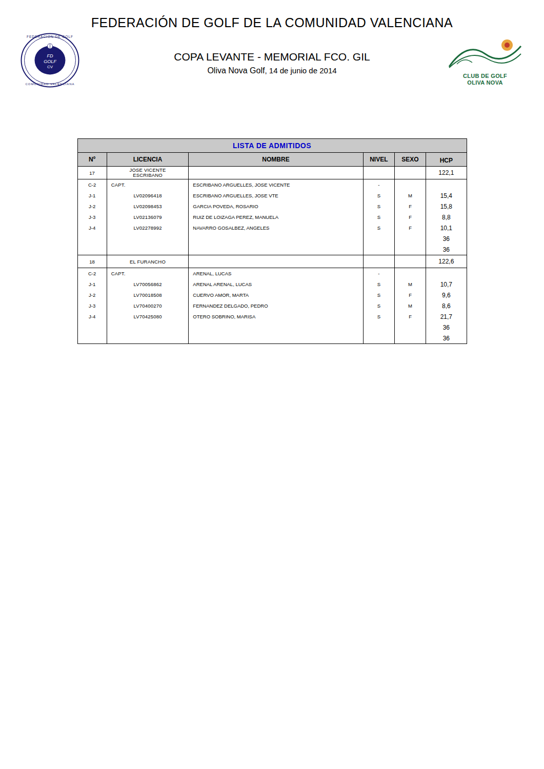FD GOLF CV FEDERACION DE GOLF COMUNIDAD VALENCIANA
FEDERACIÓN DE GOLF DE LA COMUNIDAD VALENCIANA
COPA LEVANTE - MEMORIAL FCO. GIL
Oliva Nova Golf, 14 de junio de 2014
CLUB DE GOLF
OLIVA NOVA
LISTA DE ADMITIDOS
| Nº | LICENCIA | NOMBRE | NIVEL | SEXO | HCP |
| --- | --- | --- | --- | --- | --- |
| 17 | JOSE VICENTE ESCRIBANO | | | | 122,1 |
| C-2 | CAPT. | ESCRIBANO ARGUELLES, JOSE VICENTE | - | | |
| J-1 | LV02096418 | ESCRIBANO ARGUELLES, JOSE VTE | S | M | 15,4 |
| J-2 | LV02098453 | GARCIA POVEDA, ROSARIO | S | F | 15,8 |
| J-3 | LV02136079 | RUIZ DE LOIZAGA PEREZ, MANUELA | S | F | 8,8 |
| J-4 | LV02278992 | NAVARRO GOSALBEZ, ANGELES | S | F | 10,1 |
| | | | | | 36 |
| | | | | | 36 |
| 18 | EL FURANCHO | | | | 122,6 |
| C-2 | CAPT. | ARENAL, LUCAS | - | | |
| J-1 | LV70056862 | ARENAL ARENAL, LUCAS | S | M | 10,7 |
| J-2 | LV70018508 | CUERVO AMOR, MARTA | S | F | 9,6 |
| J-3 | LV70400270 | FERNANDEZ DELGADO, PEDRO | S | M | 8,6 |
| J-4 | LV70425080 | OTERO SOBRINO, MARISA | S | F | 21,7 |
| | | | | | 36 |
| | | | | | 36 |